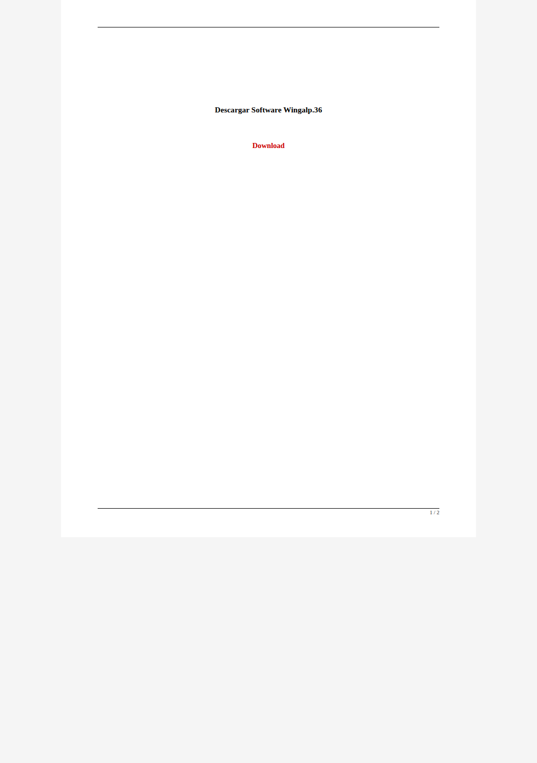Descargar Software Wingalp.36
Download
1 / 2